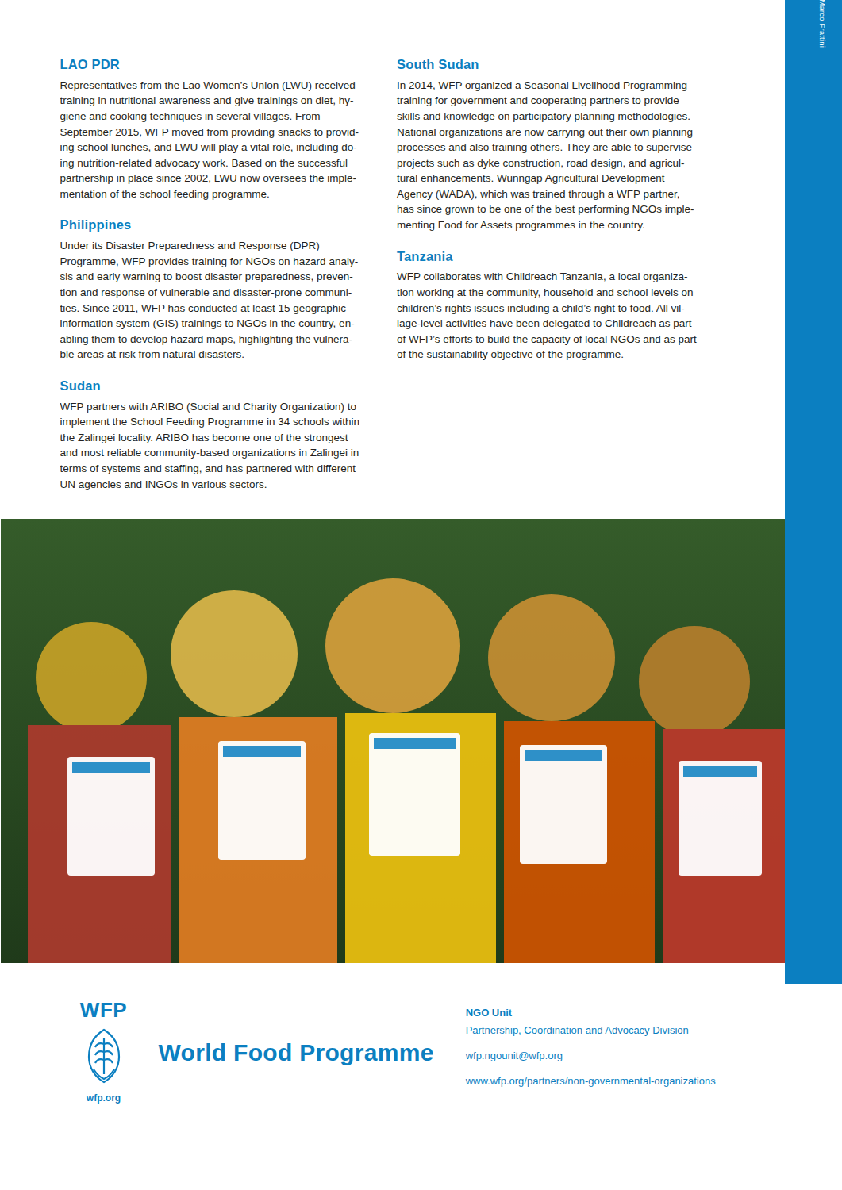Printed: May 2016 Front Cover: WFP/Marco Frattini
LAO PDR
Representatives from the Lao Women’s Union (LWU) received training in nutritional awareness and give trainings on diet, hygiene and cooking techniques in several villages. From September 2015, WFP moved from providing snacks to providing school lunches, and LWU will play a vital role, including doing nutrition-related advocacy work. Based on the successful partnership in place since 2002, LWU now oversees the implementation of the school feeding programme.
Philippines
Under its Disaster Preparedness and Response (DPR) Programme, WFP provides training for NGOs on hazard analysis and early warning to boost disaster preparedness, prevention and response of vulnerable and disaster-prone communities. Since 2011, WFP has conducted at least 15 geographic information system (GIS) trainings to NGOs in the country, enabling them to develop hazard maps, highlighting the vulnerable areas at risk from natural disasters.
Sudan
WFP partners with ARIBO (Social and Charity Organization) to implement the School Feeding Programme in 34 schools within the Zalingei locality. ARIBO has become one of the strongest and most reliable community-based organizations in Zalingei in terms of systems and staffing, and has partnered with different UN agencies and INGOs in various sectors.
South Sudan
In 2014, WFP organized a Seasonal Livelihood Programming training for government and cooperating partners to provide skills and knowledge on participatory planning methodologies. National organizations are now carrying out their own planning processes and also training others. They are able to supervise projects such as dyke construction, road design, and agricultural enhancements. Wunngap Agricultural Development Agency (WADA), which was trained through a WFP partner, has since grown to be one of the best performing NGOs implementing Food for Assets programmes in the country.
Tanzania
WFP collaborates with Childreach Tanzania, a local organization working at the community, household and school levels on children’s rights issues including a child’s right to food. All village-level activities have been delegated to Childreach as part of WFP’s efforts to build the capacity of local NGOs and as part of the sustainability objective of the programme.
WFP/Ranak Martin
WFP
wfp.org
World Food Programme
NGO Unit
Partnership, Coordination and Advocacy Division
wfp.ngounit@wfp.org
www.wfp.org/partners/non-governmental-organizations